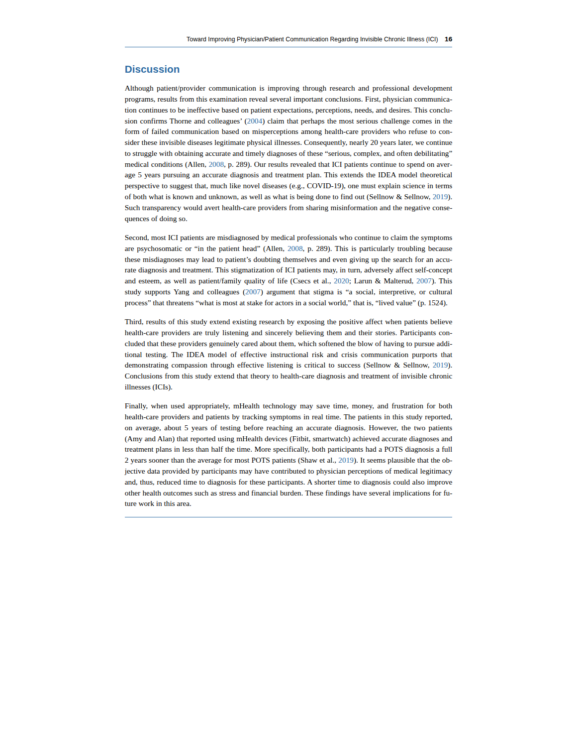Toward Improving Physician/Patient Communication Regarding Invisible Chronic Illness (ICI) 16
Discussion
Although patient/provider communication is improving through research and professional development programs, results from this examination reveal several important conclusions. First, physician communication continues to be ineffective based on patient expectations, perceptions, needs, and desires. This conclusion confirms Thorne and colleagues’ (2004) claim that perhaps the most serious challenge comes in the form of failed communication based on misperceptions among health-care providers who refuse to consider these invisible diseases legitimate physical illnesses. Consequently, nearly 20 years later, we continue to struggle with obtaining accurate and timely diagnoses of these “serious, complex, and often debilitating” medical conditions (Allen, 2008, p. 289). Our results revealed that ICI patients continue to spend on average 5 years pursuing an accurate diagnosis and treatment plan. This extends the IDEA model theoretical perspective to suggest that, much like novel diseases (e.g., COVID-19), one must explain science in terms of both what is known and unknown, as well as what is being done to find out (Sellnow & Sellnow, 2019). Such transparency would avert health-care providers from sharing misinformation and the negative consequences of doing so.
Second, most ICI patients are misdiagnosed by medical professionals who continue to claim the symptoms are psychosomatic or “in the patient head” (Allen, 2008, p. 289). This is particularly troubling because these misdiagnoses may lead to patient’s doubting themselves and even giving up the search for an accurate diagnosis and treatment. This stigmatization of ICI patients may, in turn, adversely affect self-concept and esteem, as well as patient/family quality of life (Csecs et al., 2020; Larun & Malterud, 2007). This study supports Yang and colleagues (2007) argument that stigma is “a social, interpretive, or cultural process” that threatens “what is most at stake for actors in a social world,” that is, “lived value” (p. 1524).
Third, results of this study extend existing research by exposing the positive affect when patients believe health-care providers are truly listening and sincerely believing them and their stories. Participants concluded that these providers genuinely cared about them, which softened the blow of having to pursue additional testing. The IDEA model of effective instructional risk and crisis communication purports that demonstrating compassion through effective listening is critical to success (Sellnow & Sellnow, 2019). Conclusions from this study extend that theory to health-care diagnosis and treatment of invisible chronic illnesses (ICIs).
Finally, when used appropriately, mHealth technology may save time, money, and frustration for both health-care providers and patients by tracking symptoms in real time. The patients in this study reported, on average, about 5 years of testing before reaching an accurate diagnosis. However, the two patients (Amy and Alan) that reported using mHealth devices (Fitbit, smartwatch) achieved accurate diagnoses and treatment plans in less than half the time. More specifically, both participants had a POTS diagnosis a full 2 years sooner than the average for most POTS patients (Shaw et al., 2019). It seems plausible that the objective data provided by participants may have contributed to physician perceptions of medical legitimacy and, thus, reduced time to diagnosis for these participants. A shorter time to diagnosis could also improve other health outcomes such as stress and financial burden. These findings have several implications for future work in this area.